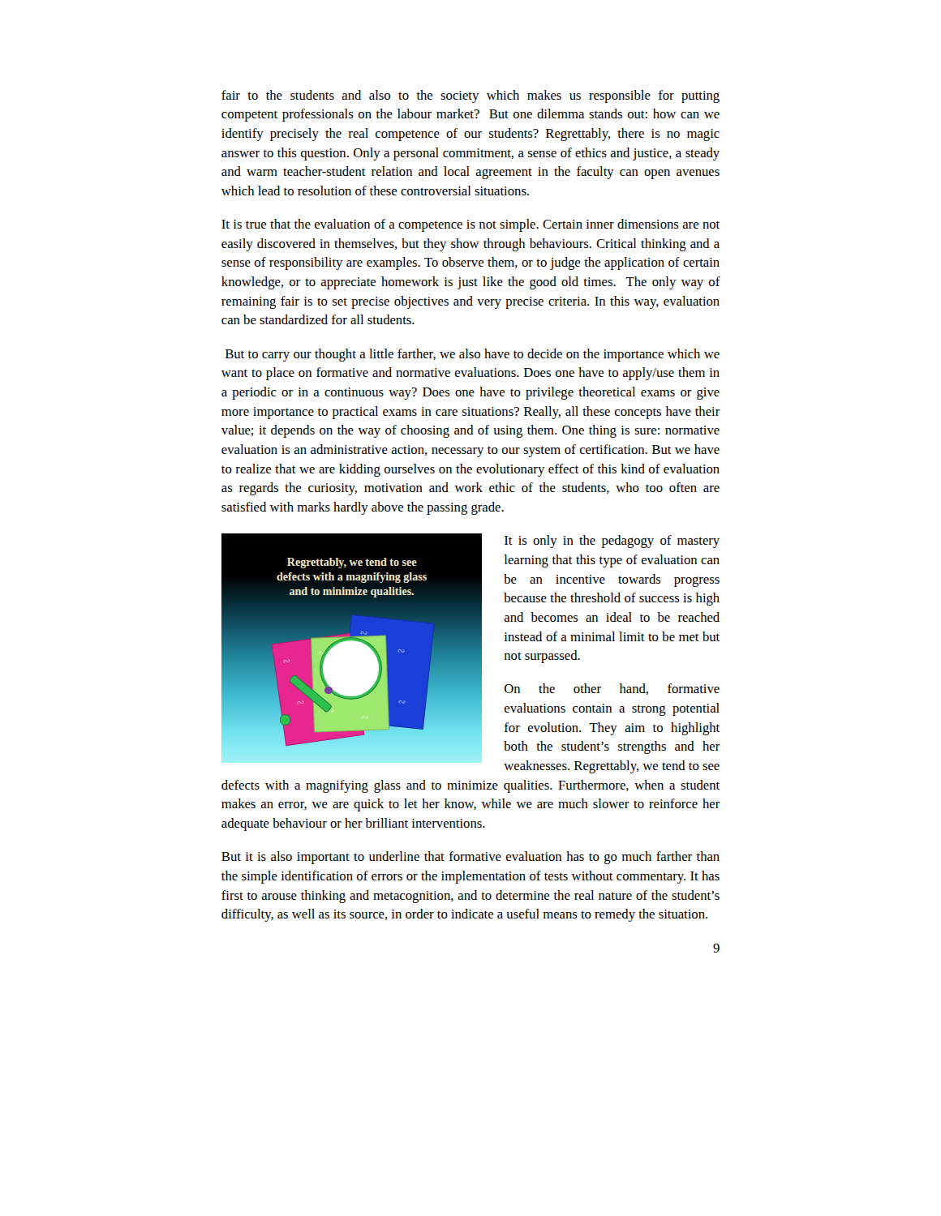fair to the students and also to the society which makes us responsible for putting competent professionals on the labour market? But one dilemma stands out: how can we identify precisely the real competence of our students? Regrettably, there is no magic answer to this question. Only a personal commitment, a sense of ethics and justice, a steady and warm teacher-student relation and local agreement in the faculty can open avenues which lead to resolution of these controversial situations.
It is true that the evaluation of a competence is not simple. Certain inner dimensions are not easily discovered in themselves, but they show through behaviours. Critical thinking and a sense of responsibility are examples. To observe them, or to judge the application of certain knowledge, or to appreciate homework is just like the good old times. The only way of remaining fair is to set precise objectives and very precise criteria. In this way, evaluation can be standardized for all students.
But to carry our thought a little farther, we also have to decide on the importance which we want to place on formative and normative evaluations. Does one have to apply/use them in a periodic or in a continuous way? Does one have to privilege theoretical exams or give more importance to practical exams in care situations? Really, all these concepts have their value; it depends on the way of choosing and of using them. One thing is sure: normative evaluation is an administrative action, necessary to our system of certification. But we have to realize that we are kidding ourselves on the evolutionary effect of this kind of evaluation as regards the curiosity, motivation and work ethic of the students, who too often are satisfied with marks hardly above the passing grade.
Regrettably, we tend to see
defects with a magnifying glass
and to minimize qualities.
∾ ∾ ∾ ∾ ∾
∾ ∾ ∾ ∾
∾ ∾ ∾ ∾
It is only in the pedagogy of mastery learning that this type of evaluation can be an incentive towards progress because the threshold of success is high and becomes an ideal to be reached instead of a minimal limit to be met but not surpassed.
On the other hand, formative evaluations contain a strong potential for evolution. They aim to highlight both the student’s strengths and her weaknesses. Regrettably, we tend to see defects with a magnifying glass and to minimize qualities. Furthermore, when a student makes an error, we are quick to let her know, while we are much slower to reinforce her adequate behaviour or her brilliant interventions.
But it is also important to underline that formative evaluation has to go much farther than the simple identification of errors or the implementation of tests without commentary. It has first to arouse thinking and metacognition, and to determine the real nature of the student’s difficulty, as well as its source, in order to indicate a useful means to remedy the situation.
9